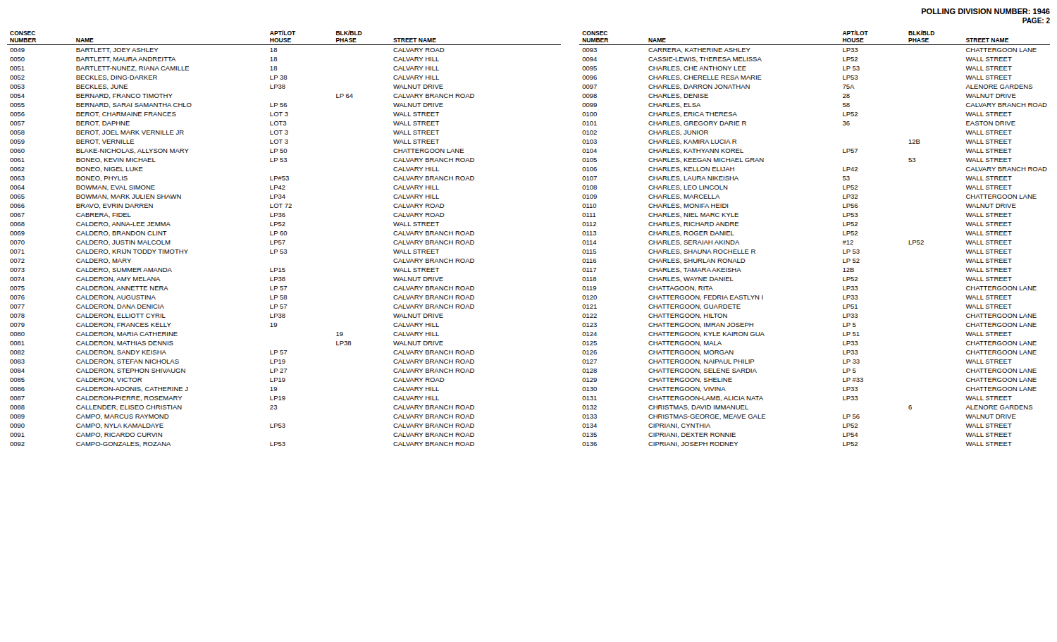POLLING DIVISION NUMBER: 1946
PAGE: 2
| CONSEC NUMBER | NAME | APT/LOT HOUSE | BLK/BLD PHASE | STREET NAME | | CONSEC NUMBER | NAME | APT/LOT HOUSE | BLK/BLD PHASE | STREET NAME |
| --- | --- | --- | --- | --- | --- | --- | --- | --- | --- | --- |
| 0049 | BARTLETT, JOEY ASHLEY | 18 | | CALVARY ROAD | | 0093 | CARRERA, KATHERINE ASHLEY | LP33 | | CHATTERGOON LANE |
| 0050 | BARTLETT, MAURA ANDREITTA | 18 | | CALVARY HILL | | 0094 | CASSIE-LEWIS, THERESA MELISSA | LP52 | | WALL STREET |
| 0051 | BARTLETT-NUNEZ, RIANA CAMILLE | 18 | | CALVARY HILL | | 0095 | CHARLES, CHE ANTHONY LEE | LP 53 | | WALL STREET |
| 0052 | BECKLES, DING-DARKER | LP 38 | | CALVARY HILL | | 0096 | CHARLES, CHERELLE RESA MARIE | LP53 | | WALL STREET |
| 0053 | BECKLES, JUNE | LP38 | | WALNUT DRIVE | | 0097 | CHARLES, DARRON JONATHAN | 75A | | ALENORE GARDENS |
| 0054 | BERNARD, FRANCO TIMOTHY | | LP 64 | CALVARY BRANCH ROAD | | 0098 | CHARLES, DENISE | 28 | | WALNUT DRIVE |
| 0055 | BERNARD, SARAI SAMANTHA CHLO | LP 56 | | WALNUT DRIVE | | 0099 | CHARLES, ELSA | 58 | | CALVARY BRANCH ROAD |
| 0056 | BEROT, CHARMAINE FRANCES | LOT 3 | | WALL STREET | | 0100 | CHARLES, ERICA THERESA | LP52 | | WALL STREET |
| 0057 | BEROT, DAPHNE | LOT3 | | WALL STREET | | 0101 | CHARLES, GREGORY DARIE R | 36 | | EASTON DRIVE |
| 0058 | BEROT, JOEL MARK VERNILLE JR | LOT 3 | | WALL STREET | | 0102 | CHARLES, JUNIOR | | | WALL STREET |
| 0059 | BEROT, VERNILLE | LOT 3 | | WALL STREET | | 0103 | CHARLES, KAMIRA LUCIA R | | 12B | WALL STREET |
| 0060 | BLAKE-NICHOLAS, ALLYSON MARY | LP 50 | | CHATTERGOON LANE | | 0104 | CHARLES, KATHYANN KOREL | LP57 | | WALL STREET |
| 0061 | BONEO, KEVIN MICHAEL | LP 53 | | CALVARY BRANCH ROAD | | 0105 | CHARLES, KEEGAN MICHAEL GRAN | | 53 | WALL STREET |
| 0062 | BONEO, NIGEL LUKE | | | CALVARY HILL | | 0106 | CHARLES, KELLON ELIJAH | LP42 | | CALVARY BRANCH ROAD |
| 0063 | BONEO, PHYLIS | LP#53 | | CALVARY BRANCH ROAD | | 0107 | CHARLES, LAURA NIKEISHA | 53 | | WALL STREET |
| 0064 | BOWMAN, EVAL SIMONE | LP42 | | CALVARY HILL | | 0108 | CHARLES, LEO LINCOLN | LP52 | | WALL STREET |
| 0065 | BOWMAN, MARK JULIEN SHAWN | LP34 | | CALVARY HILL | | 0109 | CHARLES, MARCELLA | LP32 | | CHATTERGOON LANE |
| 0066 | BRAVO, EVRIN DARREN | LOT 72 | | CALVARY ROAD | | 0110 | CHARLES, MONIFA HEIDI | LP56 | | WALNUT DRIVE |
| 0067 | CABRERA, FIDEL | LP36 | | CALVARY ROAD | | 0111 | CHARLES, NIEL MARC KYLE | LP53 | | WALL STREET |
| 0068 | CALDERO, ANNA-LEE JEMMA | LP52 | | WALL STREET | | 0112 | CHARLES, RICHARD ANDRE | LP52 | | WALL STREET |
| 0069 | CALDERO, BRANDON CLINT | LP 60 | | CALVARY BRANCH ROAD | | 0113 | CHARLES, ROGER DANIEL | LP52 | | WALL STREET |
| 0070 | CALDERO, JUSTIN MALCOLM | LP57 | | CALVARY BRANCH ROAD | | 0114 | CHARLES, SERAIAH AKINDA | #12 | LP52 | WALL STREET |
| 0071 | CALDERO, KRIJN TODDY TIMOTHY | LP 53 | | WALL STREET | | 0115 | CHARLES, SHAUNA ROCHELLE R | LP 53 | | WALL STREET |
| 0072 | CALDERO, MARY | | | CALVARY BRANCH ROAD | | 0116 | CHARLES, SHURLAN RONALD | LP 52 | | WALL STREET |
| 0073 | CALDERO, SUMMER AMANDA | LP15 | | WALL STREET | | 0117 | CHARLES, TAMARA AKEISHA | 12B | | WALL STREET |
| 0074 | CALDERON, AMY MELANA | LP38 | | WALNUT DRIVE | | 0118 | CHARLES, WAYNE DANIEL | LP52 | | WALL STREET |
| 0075 | CALDERON, ANNETTE NERA | LP 57 | | CALVARY BRANCH ROAD | | 0119 | CHATTAGOON, RITA | LP33 | | CHATTERGOON LANE |
| 0076 | CALDERON, AUGUSTINA | LP 58 | | CALVARY BRANCH ROAD | | 0120 | CHATTERGOON, FEDRIA EASTLYN I | LP33 | | WALL STREET |
| 0077 | CALDERON, DANA DENICIA | LP 57 | | CALVARY BRANCH ROAD | | 0121 | CHATTERGOON, GUARDETE | LP51 | | WALL STREET |
| 0078 | CALDERON, ELLIOTT CYRIL | LP38 | | WALNUT DRIVE | | 0122 | CHATTERGOON, HILTON | LP33 | | CHATTERGOON LANE |
| 0079 | CALDERON, FRANCES KELLY | 19 | | CALVARY HILL | | 0123 | CHATTERGOON, IMRAN JOSEPH | LP 5 | | CHATTERGOON LANE |
| 0080 | CALDERON, MARIA CATHERINE | | 19 | CALVARY HILL | | 0124 | CHATTERGOON, KYLE KAIRON GUA | LP 51 | | WALL STREET |
| 0081 | CALDERON, MATHIAS DENNIS | | LP38 | WALNUT DRIVE | | 0125 | CHATTERGOON, MALA | LP33 | | CHATTERGOON LANE |
| 0082 | CALDERON, SANDY KEISHA | LP 57 | | CALVARY BRANCH ROAD | | 0126 | CHATTERGOON, MORGAN | LP33 | | CHATTERGOON LANE |
| 0083 | CALDERON, STEFAN NICHOLAS | LP19 | | CALVARY BRANCH ROAD | | 0127 | CHATTERGOON, NAIPAUL PHILIP | LP 33 | | WALL STREET |
| 0084 | CALDERON, STEPHON SHIVAUGN | LP 27 | | CALVARY BRANCH ROAD | | 0128 | CHATTERGOON, SELENE SARDIA | LP 5 | | CHATTERGOON LANE |
| 0085 | CALDERON, VICTOR | LP19 | | CALVARY ROAD | | 0129 | CHATTERGOON, SHELINE | LP #33 | | CHATTERGOON LANE |
| 0086 | CALDERON-ADONIS, CATHERINE J | 19 | | CALVARY HILL | | 0130 | CHATTERGOON, VIVINA | LP33 | | CHATTERGOON LANE |
| 0087 | CALDERON-PIERRE, ROSEMARY | LP19 | | CALVARY HILL | | 0131 | CHATTERGOON-LAMB, ALICIA NATA | LP33 | | WALL STREET |
| 0088 | CALLENDER, ELISEO CHRISTIAN | 23 | | CALVARY BRANCH ROAD | | 0132 | CHRISTMAS, DAVID IMMANUEL | | 6 | ALENORE GARDENS |
| 0089 | CAMPO, MARCUS RAYMOND | | | CALVARY BRANCH ROAD | | 0133 | CHRISTMAS-GEORGE, MEAVE GALE | LP 56 | | WALNUT DRIVE |
| 0090 | CAMPO, NYLA KAMALDAYE | LP53 | | CALVARY BRANCH ROAD | | 0134 | CIPRIANI, CYNTHIA | LP52 | | WALL STREET |
| 0091 | CAMPO, RICARDO CURVIN | | | CALVARY BRANCH ROAD | | 0135 | CIPRIANI, DEXTER RONNIE | LP54 | | WALL STREET |
| 0092 | CAMPO-GONZALES, ROZANA | LP53 | | CALVARY BRANCH ROAD | | 0136 | CIPRIANI, JOSEPH RODNEY | LP52 | | WALL STREET |